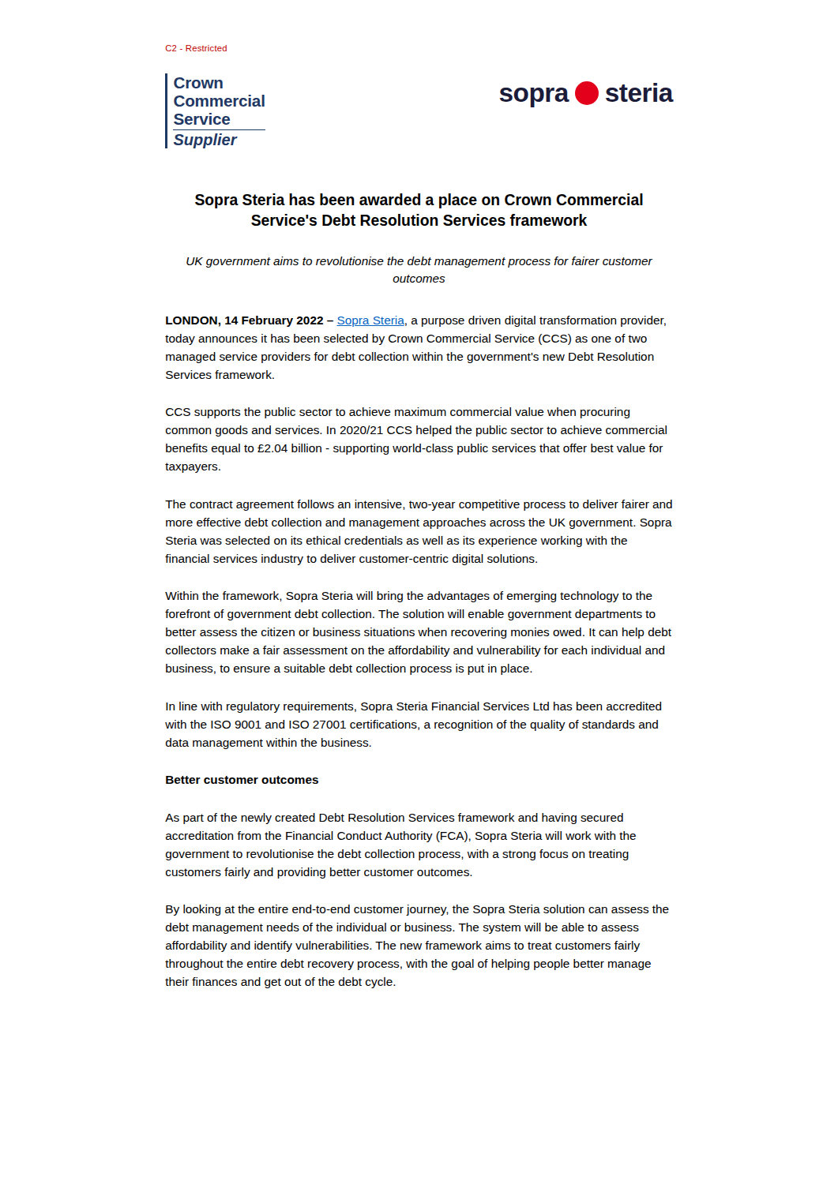C2 - Restricted
Crown Commercial Service Supplier
sopra steria
Sopra Steria has been awarded a place on Crown Commercial Service's Debt Resolution Services framework
UK government aims to revolutionise the debt management process for fairer customer outcomes
LONDON, 14 February 2022 – Sopra Steria, a purpose driven digital transformation provider, today announces it has been selected by Crown Commercial Service (CCS) as one of two managed service providers for debt collection within the government's new Debt Resolution Services framework.
CCS supports the public sector to achieve maximum commercial value when procuring common goods and services. In 2020/21 CCS helped the public sector to achieve commercial benefits equal to £2.04 billion - supporting world-class public services that offer best value for taxpayers.
The contract agreement follows an intensive, two-year competitive process to deliver fairer and more effective debt collection and management approaches across the UK government. Sopra Steria was selected on its ethical credentials as well as its experience working with the financial services industry to deliver customer-centric digital solutions.
Within the framework, Sopra Steria will bring the advantages of emerging technology to the forefront of government debt collection. The solution will enable government departments to better assess the citizen or business situations when recovering monies owed. It can help debt collectors make a fair assessment on the affordability and vulnerability for each individual and business, to ensure a suitable debt collection process is put in place.
In line with regulatory requirements, Sopra Steria Financial Services Ltd has been accredited with the ISO 9001 and ISO 27001 certifications, a recognition of the quality of standards and data management within the business.
Better customer outcomes
As part of the newly created Debt Resolution Services framework and having secured accreditation from the Financial Conduct Authority (FCA), Sopra Steria will work with the government to revolutionise the debt collection process, with a strong focus on treating customers fairly and providing better customer outcomes.
By looking at the entire end-to-end customer journey, the Sopra Steria solution can assess the debt management needs of the individual or business. The system will be able to assess affordability and identify vulnerabilities. The new framework aims to treat customers fairly throughout the entire debt recovery process, with the goal of helping people better manage their finances and get out of the debt cycle.